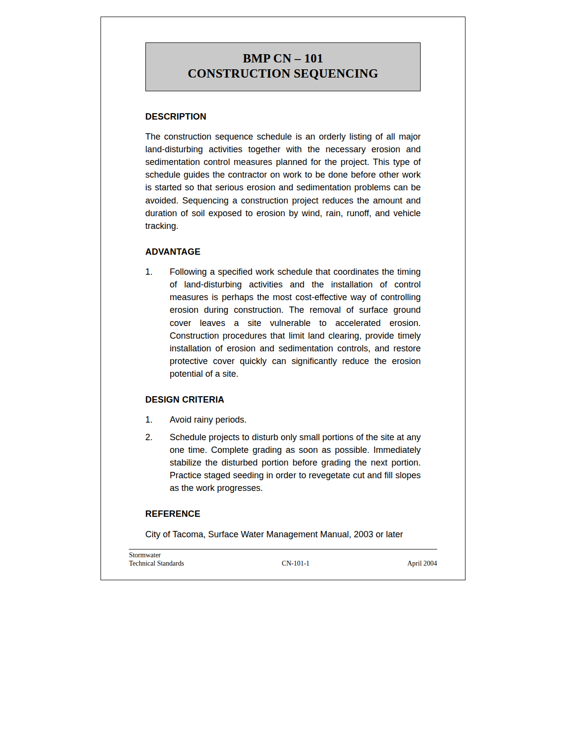BMP CN – 101
CONSTRUCTION SEQUENCING
DESCRIPTION
The construction sequence schedule is an orderly listing of all major land-disturbing activities together with the necessary erosion and sedimentation control measures planned for the project. This type of schedule guides the contractor on work to be done before other work is started so that serious erosion and sedimentation problems can be avoided. Sequencing a construction project reduces the amount and duration of soil exposed to erosion by wind, rain, runoff, and vehicle tracking.
ADVANTAGE
1. Following a specified work schedule that coordinates the timing of land-disturbing activities and the installation of control measures is perhaps the most cost-effective way of controlling erosion during construction. The removal of surface ground cover leaves a site vulnerable to accelerated erosion. Construction procedures that limit land clearing, provide timely installation of erosion and sedimentation controls, and restore protective cover quickly can significantly reduce the erosion potential of a site.
DESIGN CRITERIA
1. Avoid rainy periods.
2. Schedule projects to disturb only small portions of the site at any one time. Complete grading as soon as possible. Immediately stabilize the disturbed portion before grading the next portion. Practice staged seeding in order to revegetate cut and fill slopes as the work progresses.
REFERENCE
City of Tacoma, Surface Water Management Manual, 2003 or later
Stormwater
Technical Standards
CN-101-1
April 2004